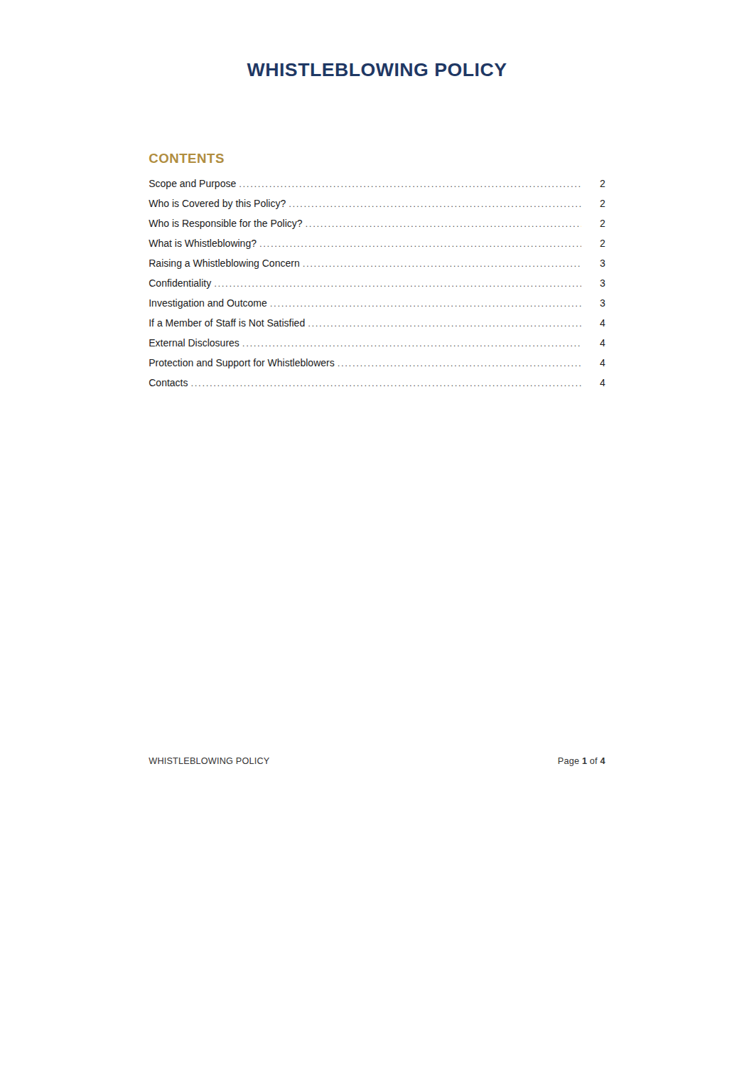WHISTLEBLOWING POLICY
Contents
Scope and Purpose........................................................................................................................................... 2
Who is Covered by this Policy?....................................................................................................................... 2
Who is Responsible for the Policy?................................................................................................................ 2
What is Whistleblowing?.............................................................................................................................. 2
Raising a Whistleblowing Concern................................................................................................................ 3
Confidentiality......................................................................................................................................... 3
Investigation and Outcome......................................................................................................................... 3
If a Member of Staff is Not Satisfied............................................................................................................. 4
External Disclosures.................................................................................................................................. 4
Protection and Support for Whistleblowers.................................................................................................... 4
Contacts.................................................................................................................................................. 4
WHISTLEBLOWING POLICY
Page 1 of 4